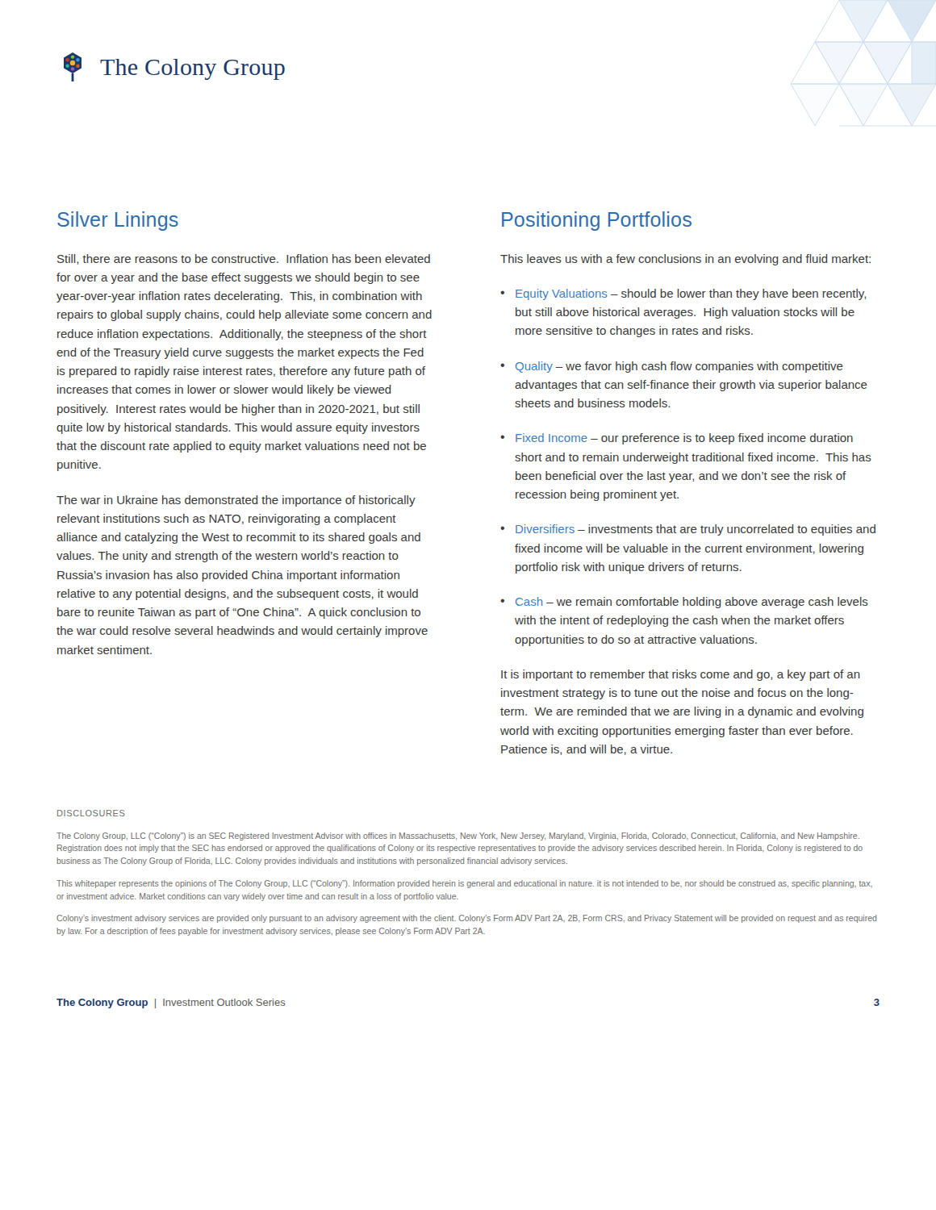The Colony Group
Silver Linings
Still, there are reasons to be constructive. Inflation has been elevated for over a year and the base effect suggests we should begin to see year-over-year inflation rates decelerating. This, in combination with repairs to global supply chains, could help alleviate some concern and reduce inflation expectations. Additionally, the steepness of the short end of the Treasury yield curve suggests the market expects the Fed is prepared to rapidly raise interest rates, therefore any future path of increases that comes in lower or slower would likely be viewed positively. Interest rates would be higher than in 2020-2021, but still quite low by historical standards. This would assure equity investors that the discount rate applied to equity market valuations need not be punitive.
The war in Ukraine has demonstrated the importance of historically relevant institutions such as NATO, reinvigorating a complacent alliance and catalyzing the West to recommit to its shared goals and values. The unity and strength of the western world’s reaction to Russia’s invasion has also provided China important information relative to any potential designs, and the subsequent costs, it would bare to reunite Taiwan as part of “One China”. A quick conclusion to the war could resolve several headwinds and would certainly improve market sentiment.
Positioning Portfolios
This leaves us with a few conclusions in an evolving and fluid market:
Equity Valuations – should be lower than they have been recently, but still above historical averages. High valuation stocks will be more sensitive to changes in rates and risks.
Quality – we favor high cash flow companies with competitive advantages that can self-finance their growth via superior balance sheets and business models.
Fixed Income – our preference is to keep fixed income duration short and to remain underweight traditional fixed income. This has been beneficial over the last year, and we don’t see the risk of recession being prominent yet.
Diversifiers – investments that are truly uncorrelated to equities and fixed income will be valuable in the current environment, lowering portfolio risk with unique drivers of returns.
Cash – we remain comfortable holding above average cash levels with the intent of redeploying the cash when the market offers opportunities to do so at attractive valuations.
It is important to remember that risks come and go, a key part of an investment strategy is to tune out the noise and focus on the long-term. We are reminded that we are living in a dynamic and evolving world with exciting opportunities emerging faster than ever before. Patience is, and will be, a virtue.
DISCLOSURES
The Colony Group, LLC (“Colony”) is an SEC Registered Investment Advisor with offices in Massachusetts, New York, New Jersey, Maryland, Virginia, Florida, Colorado, Connecticut, California, and New Hampshire. Registration does not imply that the SEC has endorsed or approved the qualifications of Colony or its respective representatives to provide the advisory services described herein. In Florida, Colony is registered to do business as The Colony Group of Florida, LLC. Colony provides individuals and institutions with personalized financial advisory services.
This whitepaper represents the opinions of The Colony Group, LLC (“Colony”). Information provided herein is general and educational in nature. it is not intended to be, nor should be construed as, specific planning, tax, or investment advice. Market conditions can vary widely over time and can result in a loss of portfolio value.
Colony’s investment advisory services are provided only pursuant to an advisory agreement with the client. Colony’s Form ADV Part 2A, 2B, Form CRS, and Privacy Statement will be provided on request and as required by law. For a description of fees payable for investment advisory services, please see Colony’s Form ADV Part 2A.
The Colony Group | Investment Outlook Series
3